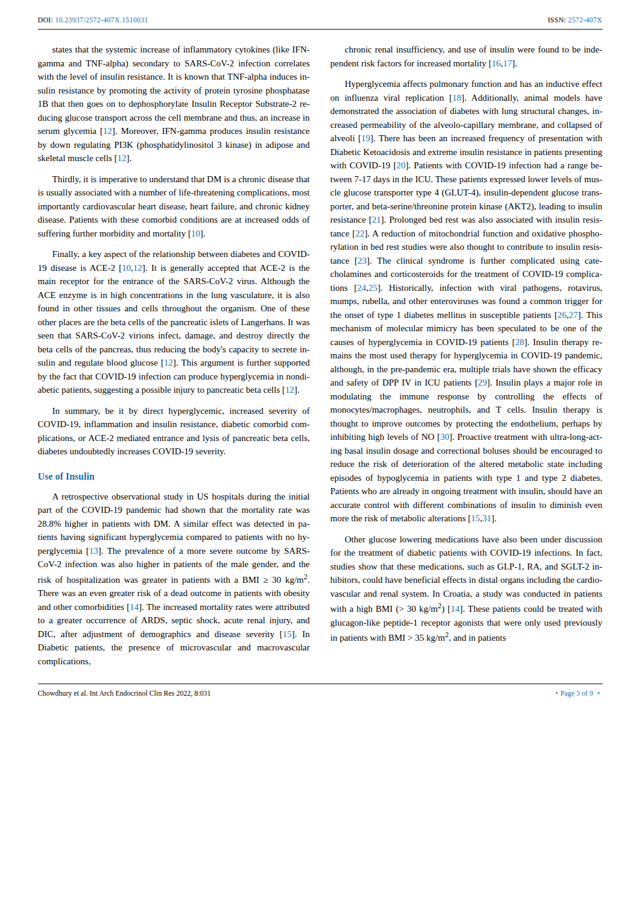DOI: 10.23937/2572-407X.1510031
ISSN: 2572-407X
states that the systemic increase of inflammatory cytokines (like IFN-gamma and TNF-alpha) secondary to SARS-CoV-2 infection correlates with the level of insulin resistance. It is known that TNF-alpha induces insulin resistance by promoting the activity of protein tyrosine phosphatase 1B that then goes on to dephosphorylate Insulin Receptor Substrate-2 reducing glucose transport across the cell membrane and thus, an increase in serum glycemia [12]. Moreover, IFN-gamma produces insulin resistance by down regulating PI3K (phosphatidylinositol 3 kinase) in adipose and skeletal muscle cells [12].
Thirdly, it is imperative to understand that DM is a chronic disease that is usually associated with a number of life-threatening complications, most importantly cardiovascular heart disease, heart failure, and chronic kidney disease. Patients with these comorbid conditions are at increased odds of suffering further morbidity and mortality [10].
Finally, a key aspect of the relationship between diabetes and COVID-19 disease is ACE-2 [10,12]. It is generally accepted that ACE-2 is the main receptor for the entrance of the SARS-CoV-2 virus. Although the ACE enzyme is in high concentrations in the lung vasculature, it is also found in other tissues and cells throughout the organism. One of these other places are the beta cells of the pancreatic islets of Langerhans. It was seen that SARS-CoV-2 virions infect, damage, and destroy directly the beta cells of the pancreas, thus reducing the body's capacity to secrete insulin and regulate blood glucose [12]. This argument is further supported by the fact that COVID-19 infection can produce hyperglycemia in nondiabetic patients, suggesting a possible injury to pancreatic beta cells [12].
In summary, be it by direct hyperglycemic, increased severity of COVID-19, inflammation and insulin resistance, diabetic comorbid complications, or ACE-2 mediated entrance and lysis of pancreatic beta cells, diabetes undoubtedly increases COVID-19 severity.
Use of Insulin
A retrospective observational study in US hospitals during the initial part of the COVID-19 pandemic had shown that the mortality rate was 28.8% higher in patients with DM. A similar effect was detected in patients having significant hyperglycemia compared to patients with no hyperglycemia [13]. The prevalence of a more severe outcome by SARS-CoV-2 infection was also higher in patients of the male gender, and the risk of hospitalization was greater in patients with a BMI ≥ 30 kg/m2. There was an even greater risk of a dead outcome in patients with obesity and other comorbidities [14]. The increased mortality rates were attributed to a greater occurrence of ARDS, septic shock, acute renal injury, and DIC, after adjustment of demographics and disease severity [15]. In Diabetic patients, the presence of microvascular and macrovascular complications,
chronic renal insufficiency, and use of insulin were found to be independent risk factors for increased mortality [16,17].
Hyperglycemia affects pulmonary function and has an inductive effect on influenza viral replication [18]. Additionally, animal models have demonstrated the association of diabetes with lung structural changes, increased permeability of the alveolo-capillary membrane, and collapsed of alveoli [19]. There has been an increased frequency of presentation with Diabetic Ketoacidosis and extreme insulin resistance in patients presenting with COVID-19 [20]. Patients with COVID-19 infection had a range between 7-17 days in the ICU. These patients expressed lower levels of muscle glucose transporter type 4 (GLUT-4), insulin-dependent glucose transporter, and beta-serine/threonine protein kinase (AKT2), leading to insulin resistance [21]. Prolonged bed rest was also associated with insulin resistance [22]. A reduction of mitochondrial function and oxidative phosphorylation in bed rest studies were also thought to contribute to insulin resistance [23]. The clinical syndrome is further complicated using catecholamines and corticosteroids for the treatment of COVID-19 complications [24,25]. Historically, infection with viral pathogens, rotavirus, mumps, rubella, and other enteroviruses was found a common trigger for the onset of type 1 diabetes mellitus in susceptible patients [26,27]. This mechanism of molecular mimicry has been speculated to be one of the causes of hyperglycemia in COVID-19 patients [28]. Insulin therapy remains the most used therapy for hyperglycemia in COVID-19 pandemic, although, in the pre-pandemic era, multiple trials have shown the efficacy and safety of DPP IV in ICU patients [29]. Insulin plays a major role in modulating the immune response by controlling the effects of monocytes/macrophages, neutrophils, and T cells. Insulin therapy is thought to improve outcomes by protecting the endothelium, perhaps by inhibiting high levels of NO [30]. Proactive treatment with ultra-long-acting basal insulin dosage and correctional boluses should be encouraged to reduce the risk of deterioration of the altered metabolic state including episodes of hypoglycemia in patients with type 1 and type 2 diabetes. Patients who are already in ongoing treatment with insulin, should have an accurate control with different combinations of insulin to diminish even more the risk of metabolic alterations [15,31].
Other glucose lowering medications have also been under discussion for the treatment of diabetic patients with COVID-19 infections. In fact, studies show that these medications, such as GLP-1, RA, and SGLT-2 inhibitors, could have beneficial effects in distal organs including the cardiovascular and renal system. In Croatia, a study was conducted in patients with a high BMI (> 30 kg/m2) [14]. These patients could be treated with glucagon-like peptide-1 receptor agonists that were only used previously in patients with BMI > 35 kg/m2, and in patients
Chowdhury et al. Int Arch Endocrinol Clin Res 2022, 8:031
•Page 3 of 9 •